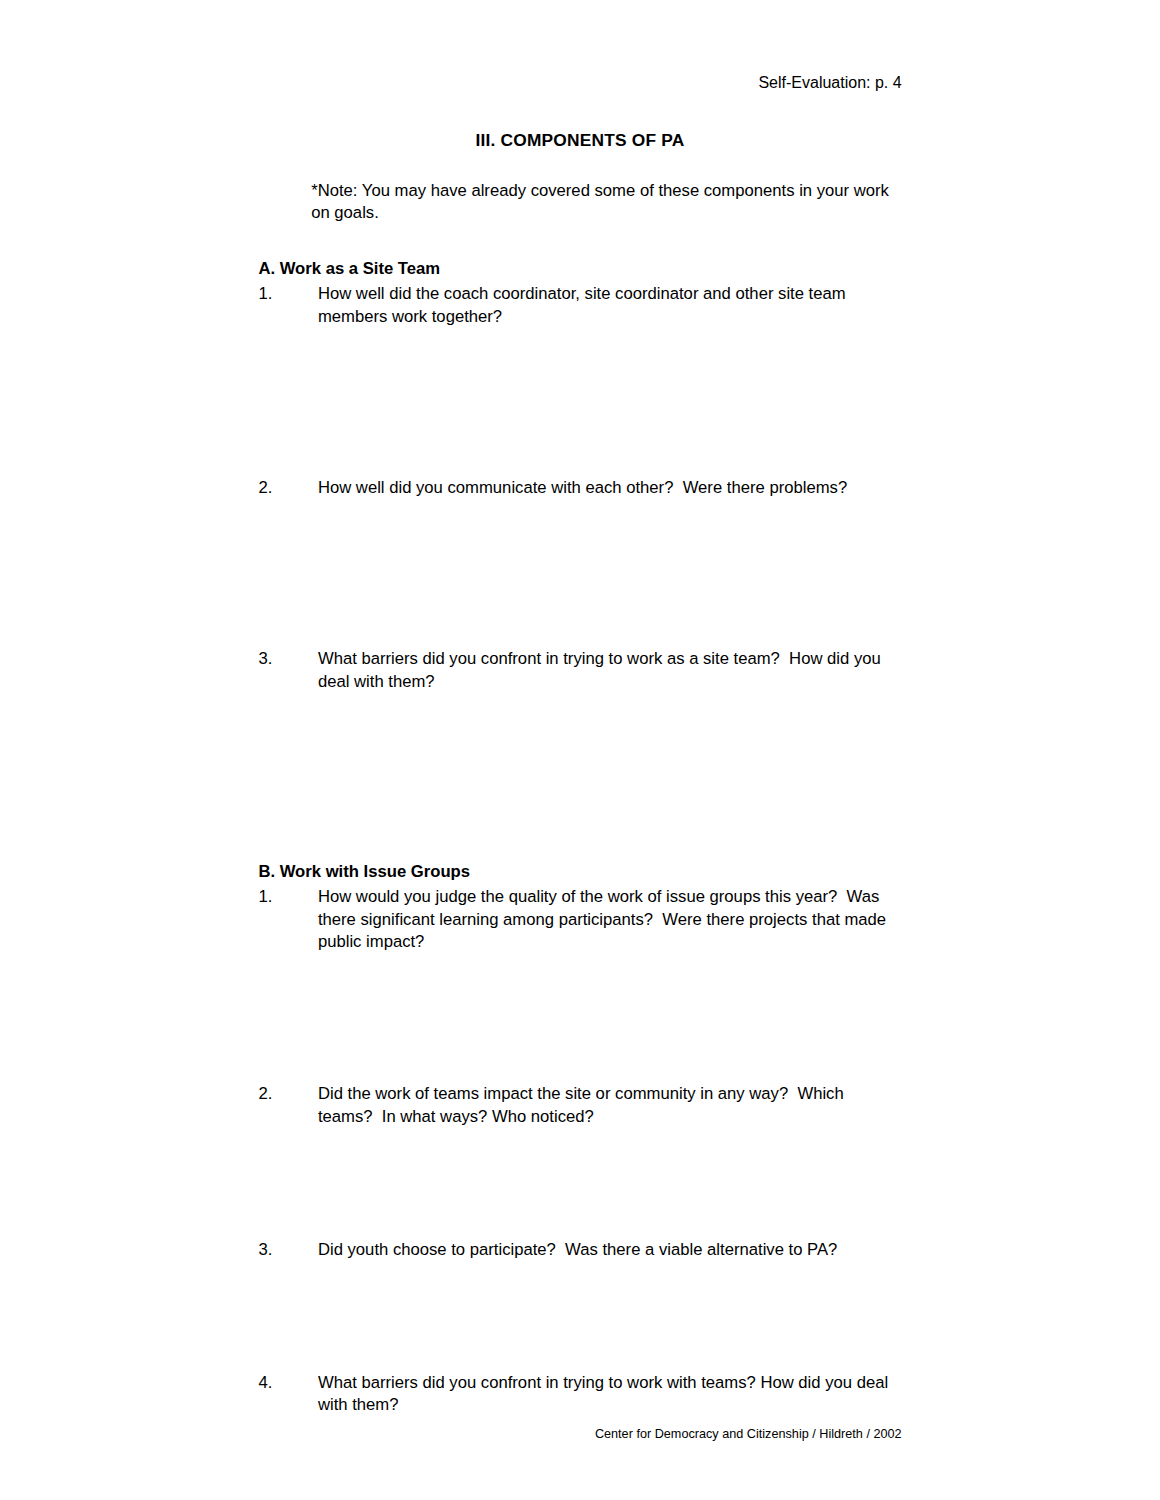Self-Evaluation: p. 4
III. COMPONENTS OF PA
*Note: You may have already covered some of these components in your work on goals.
A. Work as a Site Team
1. How well did the coach coordinator, site coordinator and other site team members work together?
2. How well did you communicate with each other? Were there problems?
3. What barriers did you confront in trying to work as a site team? How did you deal with them?
B. Work with Issue Groups
1. How would you judge the quality of the work of issue groups this year? Was there significant learning among participants? Were there projects that made public impact?
2. Did the work of teams impact the site or community in any way? Which teams? In what ways? Who noticed?
3. Did youth choose to participate? Was there a viable alternative to PA?
4. What barriers did you confront in trying to work with teams? How did you deal with them?
Center for Democracy and Citizenship / Hildreth / 2002